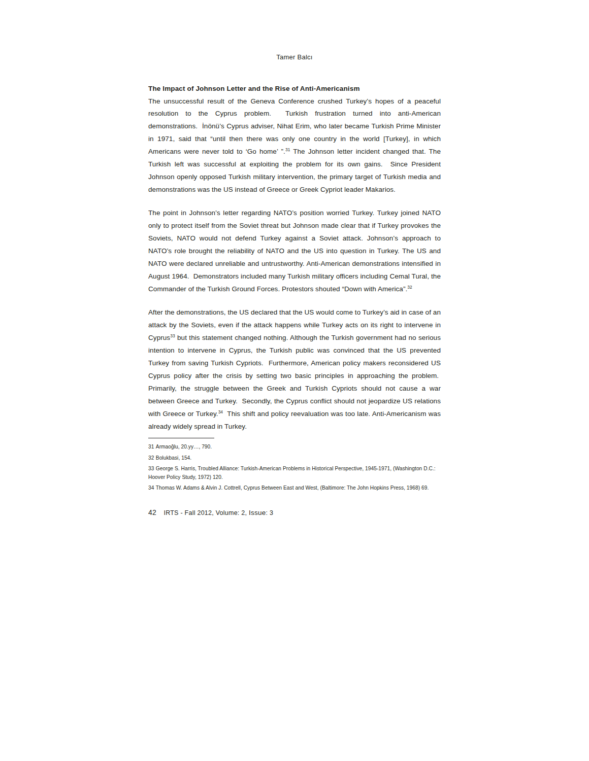Tamer Balcı
The Impact of Johnson Letter and the Rise of Anti-Americanism
The unsuccessful result of the Geneva Conference crushed Turkey’s hopes of a peaceful resolution to the Cyprus problem. Turkish frustration turned into anti-American demonstrations. İnönü’s Cyprus adviser, Nihat Erim, who later became Turkish Prime Minister in 1971, said that “until then there was only one country in the world [Turkey], in which Americans were never told to ‘Go home’ ”.31 The Johnson letter incident changed that. The Turkish left was successful at exploiting the problem for its own gains. Since President Johnson openly opposed Turkish military intervention, the primary target of Turkish media and demonstrations was the US instead of Greece or Greek Cypriot leader Makarios.
The point in Johnson’s letter regarding NATO’s position worried Turkey. Turkey joined NATO only to protect itself from the Soviet threat but Johnson made clear that if Turkey provokes the Soviets, NATO would not defend Turkey against a Soviet attack. Johnson’s approach to NATO’s role brought the reliability of NATO and the US into question in Turkey. The US and NATO were declared unreliable and untrustworthy. Anti-American demonstrations intensified in August 1964. Demonstrators included many Turkish military officers including Cemal Tural, the Commander of the Turkish Ground Forces. Protestors shouted “Down with America”.32
After the demonstrations, the US declared that the US would come to Turkey’s aid in case of an attack by the Soviets, even if the attack happens while Turkey acts on its right to intervene in Cyprus33 but this statement changed nothing. Although the Turkish government had no serious intention to intervene in Cyprus, the Turkish public was convinced that the US prevented Turkey from saving Turkish Cypriots. Furthermore, American policy makers reconsidered US Cyprus policy after the crisis by setting two basic principles in approaching the problem. Primarily, the struggle between the Greek and Turkish Cypriots should not cause a war between Greece and Turkey. Secondly, the Cyprus conflict should not jeopardize US relations with Greece or Turkey.34 This shift and policy reevaluation was too late. Anti-Americanism was already widely spread in Turkey.
31 Armaoğlu, 20.yy…, 790.
32 Bolukbasi, 154.
33 George S. Harris, Troubled Alliance: Turkish-American Problems in Historical Perspective, 1945-1971, (Washington D.C.: Hoover Policy Study, 1972) 120.
34 Thomas W. Adams & Alvin J. Cottrell, Cyprus Between East and West, (Baltimore: The John Hopkins Press, 1968) 69.
42 IRTS - Fall 2012, Volume: 2, Issue: 3